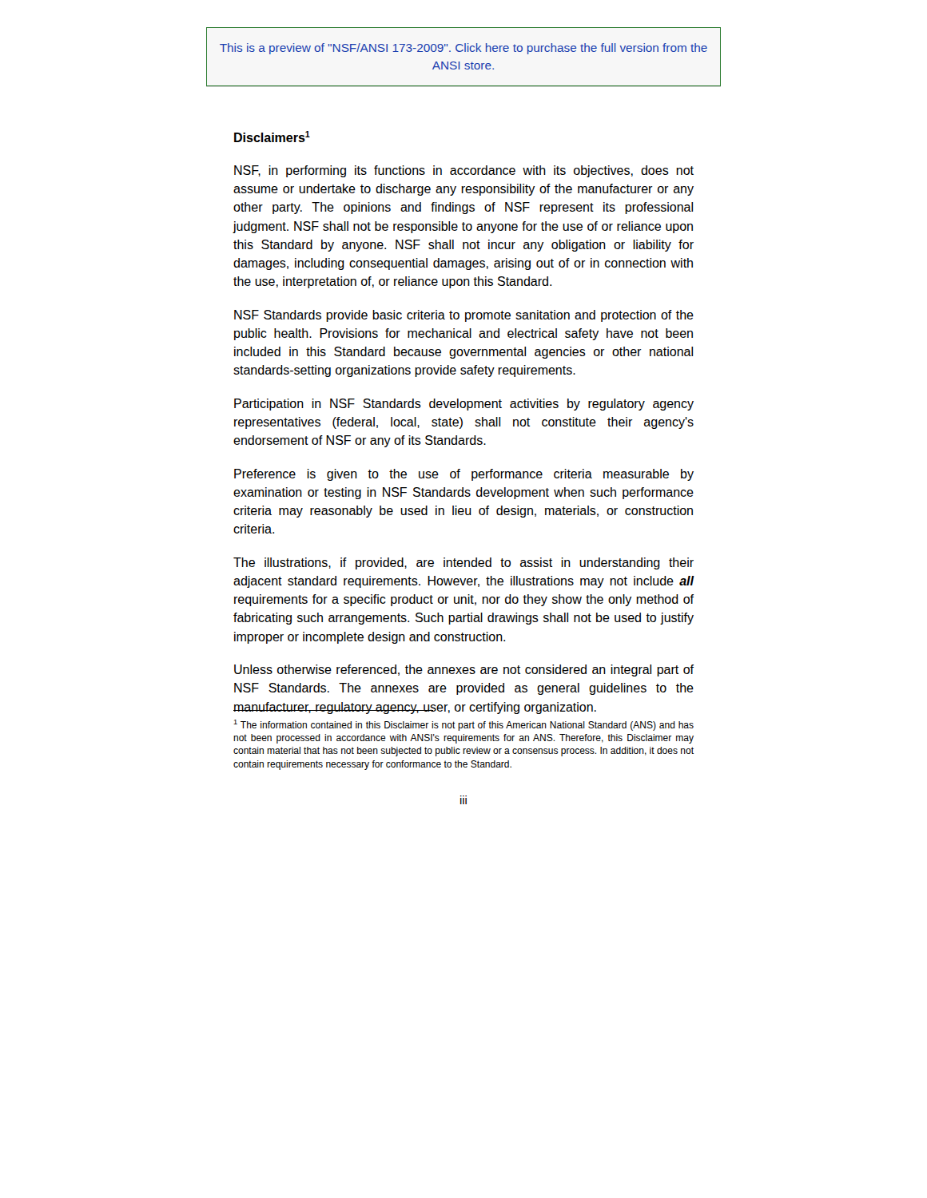This is a preview of "NSF/ANSI 173-2009". Click here to purchase the full version from the ANSI store.
Disclaimers1
NSF, in performing its functions in accordance with its objectives, does not assume or undertake to discharge any responsibility of the manufacturer or any other party. The opinions and findings of NSF represent its professional judgment. NSF shall not be responsible to anyone for the use of or reliance upon this Standard by anyone. NSF shall not incur any obligation or liability for damages, including consequential damages, arising out of or in connection with the use, interpretation of, or reliance upon this Standard.
NSF Standards provide basic criteria to promote sanitation and protection of the public health. Provisions for mechanical and electrical safety have not been included in this Standard because governmental agencies or other national standards-setting organizations provide safety requirements.
Participation in NSF Standards development activities by regulatory agency representatives (federal, local, state) shall not constitute their agency's endorsement of NSF or any of its Standards.
Preference is given to the use of performance criteria measurable by examination or testing in NSF Standards development when such performance criteria may reasonably be used in lieu of design, materials, or construction criteria.
The illustrations, if provided, are intended to assist in understanding their adjacent standard requirements. However, the illustrations may not include all requirements for a specific product or unit, nor do they show the only method of fabricating such arrangements. Such partial drawings shall not be used to justify improper or incomplete design and construction.
Unless otherwise referenced, the annexes are not considered an integral part of NSF Standards. The annexes are provided as general guidelines to the manufacturer, regulatory agency, user, or certifying organization.
1 The information contained in this Disclaimer is not part of this American National Standard (ANS) and has not been processed in accordance with ANSI's requirements for an ANS. Therefore, this Disclaimer may contain material that has not been subjected to public review or a consensus process. In addition, it does not contain requirements necessary for conformance to the Standard.
iii